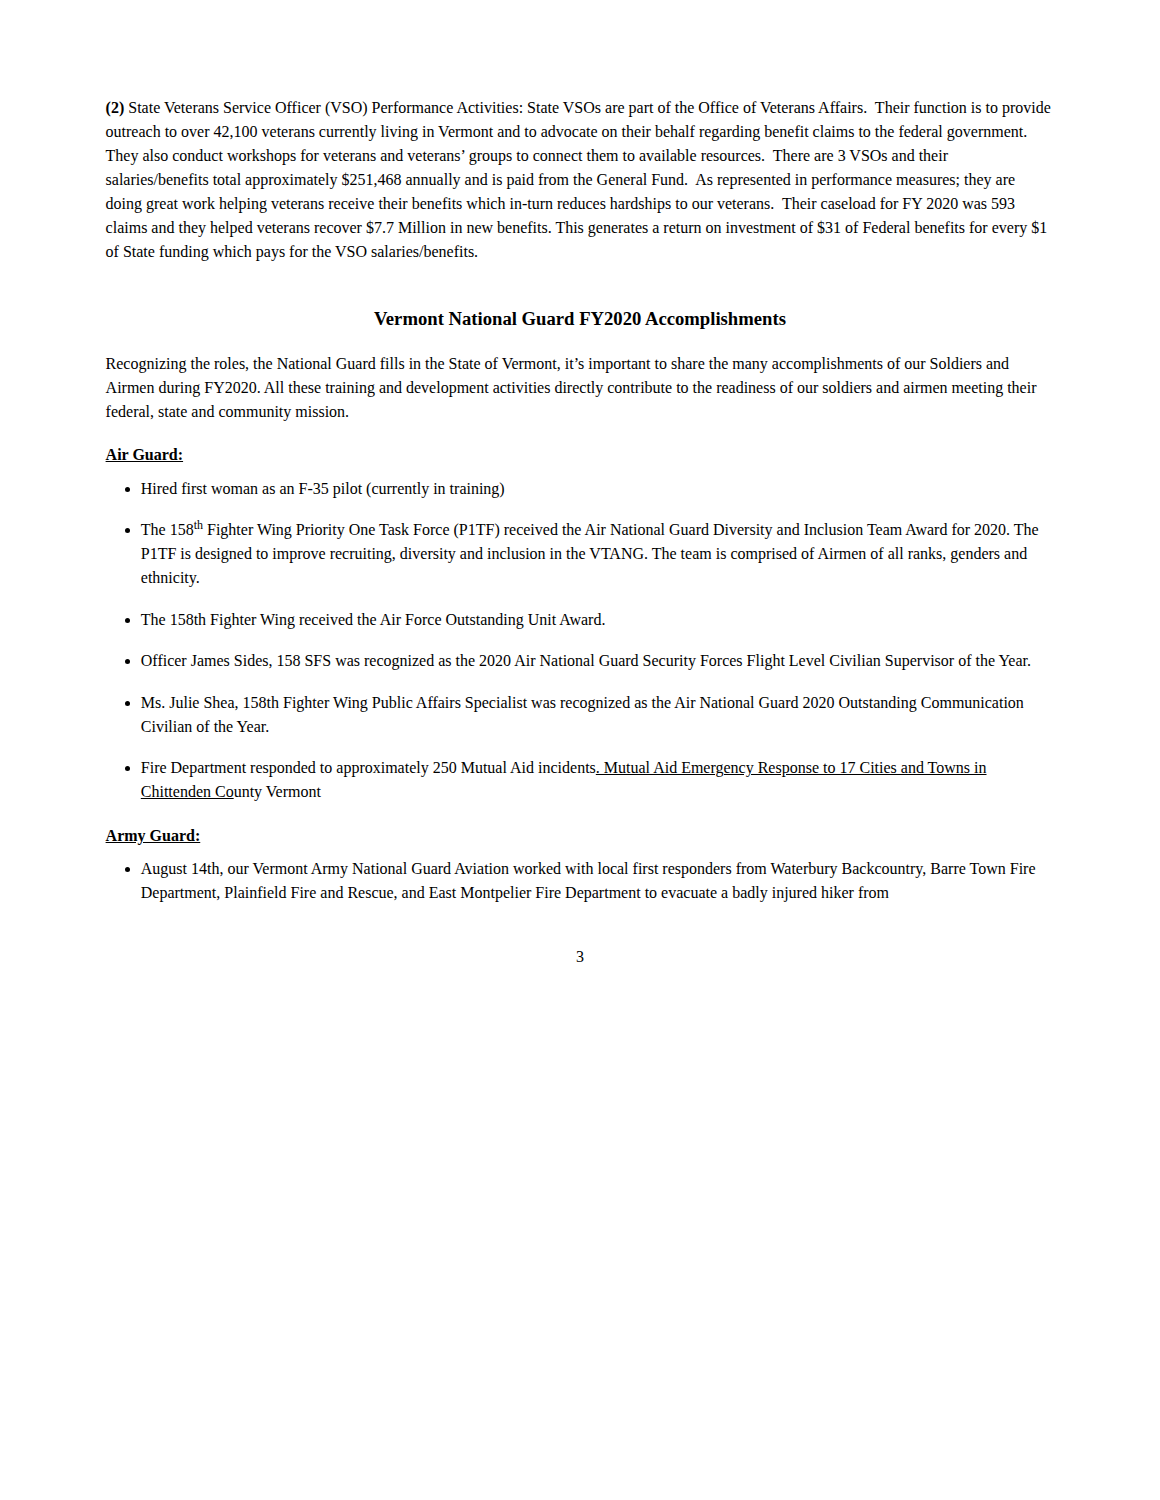(2) State Veterans Service Officer (VSO) Performance Activities: State VSOs are part of the Office of Veterans Affairs. Their function is to provide outreach to over 42,100 veterans currently living in Vermont and to advocate on their behalf regarding benefit claims to the federal government. They also conduct workshops for veterans and veterans’ groups to connect them to available resources. There are 3 VSOs and their salaries/benefits total approximately $251,468 annually and is paid from the General Fund. As represented in performance measures; they are doing great work helping veterans receive their benefits which in-turn reduces hardships to our veterans. Their caseload for FY 2020 was 593 claims and they helped veterans recover $7.7 Million in new benefits. This generates a return on investment of $31 of Federal benefits for every $1 of State funding which pays for the VSO salaries/benefits.
Vermont National Guard FY2020 Accomplishments
Recognizing the roles, the National Guard fills in the State of Vermont, it’s important to share the many accomplishments of our Soldiers and Airmen during FY2020. All these training and development activities directly contribute to the readiness of our soldiers and airmen meeting their federal, state and community mission.
Air Guard:
Hired first woman as an F-35 pilot (currently in training)
The 158th Fighter Wing Priority One Task Force (P1TF) received the Air National Guard Diversity and Inclusion Team Award for 2020. The P1TF is designed to improve recruiting, diversity and inclusion in the VTANG. The team is comprised of Airmen of all ranks, genders and ethnicity.
The 158th Fighter Wing received the Air Force Outstanding Unit Award.
Officer James Sides, 158 SFS was recognized as the 2020 Air National Guard Security Forces Flight Level Civilian Supervisor of the Year.
Ms. Julie Shea, 158th Fighter Wing Public Affairs Specialist was recognized as the Air National Guard 2020 Outstanding Communication Civilian of the Year.
Fire Department responded to approximately 250 Mutual Aid incidents. Mutual Aid Emergency Response to 17 Cities and Towns in Chittenden County Vermont
Army Guard:
August 14th, our Vermont Army National Guard Aviation worked with local first responders from Waterbury Backcountry, Barre Town Fire Department, Plainfield Fire and Rescue, and East Montpelier Fire Department to evacuate a badly injured hiker from
3